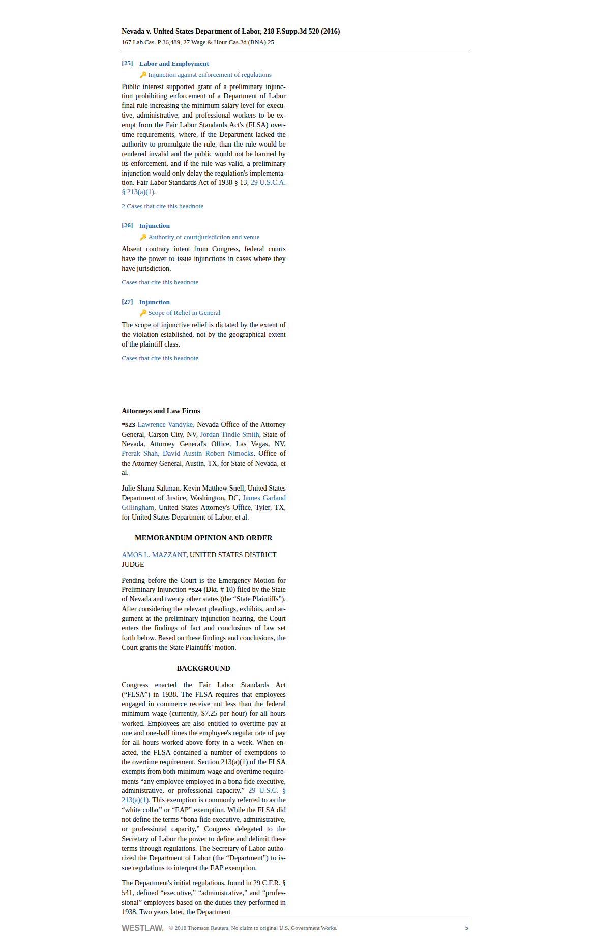Nevada v. United States Department of Labor, 218 F.Supp.3d 520 (2016)
167 Lab.Cas. P 36,489, 27 Wage & Hour Cas.2d (BNA) 25
[25] Labor and Employment
🔑Injunction against enforcement of regulations
Public interest supported grant of a preliminary injunction prohibiting enforcement of a Department of Labor final rule increasing the minimum salary level for executive, administrative, and professional workers to be exempt from the Fair Labor Standards Act's (FLSA) overtime requirements, where, if the Department lacked the authority to promulgate the rule, than the rule would be rendered invalid and the public would not be harmed by its enforcement, and if the rule was valid, a preliminary injunction would only delay the regulation's implementation. Fair Labor Standards Act of 1938 § 13, 29 U.S.C.A. § 213(a)(1).
2 Cases that cite this headnote
[26] Injunction
🔑Authority of court;jurisdiction and venue
Absent contrary intent from Congress, federal courts have the power to issue injunctions in cases where they have jurisdiction.
Cases that cite this headnote
[27] Injunction
🔑Scope of Relief in General
The scope of injunctive relief is dictated by the extent of the violation established, not by the geographical extent of the plaintiff class.
Cases that cite this headnote
Attorneys and Law Firms
*523 Lawrence Vandyke, Nevada Office of the Attorney General, Carson City, NV, Jordan Tindle Smith, State of Nevada, Attorney General's Office, Las Vegas, NV, Prerak Shah, David Austin Robert Nimocks, Office of the Attorney General, Austin, TX, for State of Nevada, et al.
Julie Shana Saltman, Kevin Matthew Snell, United States Department of Justice, Washington, DC, James Garland Gillingham, United States Attorney's Office, Tyler, TX, for United States Department of Labor, et al.
MEMORANDUM OPINION AND ORDER
AMOS L. MAZZANT, UNITED STATES DISTRICT JUDGE
Pending before the Court is the Emergency Motion for Preliminary Injunction *524 (Dkt. # 10) filed by the State of Nevada and twenty other states (the “State Plaintiffs”). After considering the relevant pleadings, exhibits, and argument at the preliminary injunction hearing, the Court enters the findings of fact and conclusions of law set forth below. Based on these findings and conclusions, the Court grants the State Plaintiffs' motion.
BACKGROUND
Congress enacted the Fair Labor Standards Act (“FLSA”) in 1938. The FLSA requires that employees engaged in commerce receive not less than the federal minimum wage (currently, $7.25 per hour) for all hours worked. Employees are also entitled to overtime pay at one and one-half times the employee's regular rate of pay for all hours worked above forty in a week. When enacted, the FLSA contained a number of exemptions to the overtime requirement. Section 213(a)(1) of the FLSA exempts from both minimum wage and overtime requirements “any employee employed in a bona fide executive, administrative, or professional capacity.” 29 U.S.C. § 213(a)(1). This exemption is commonly referred to as the “white collar” or “EAP” exemption. While the FLSA did not define the terms “bona fide executive, administrative, or professional capacity,” Congress delegated to the Secretary of Labor the power to define and delimit these terms through regulations. The Secretary of Labor authorized the Department of Labor (the “Department”) to issue regulations to interpret the EAP exemption.
The Department's initial regulations, found in 29 C.F.R. § 541, defined “executive,” “administrative,” and “professional” employees based on the duties they performed in 1938. Two years later, the Department
WESTLAW. © 2018 Thomson Reuters. No claim to original U.S. Government Works. 5